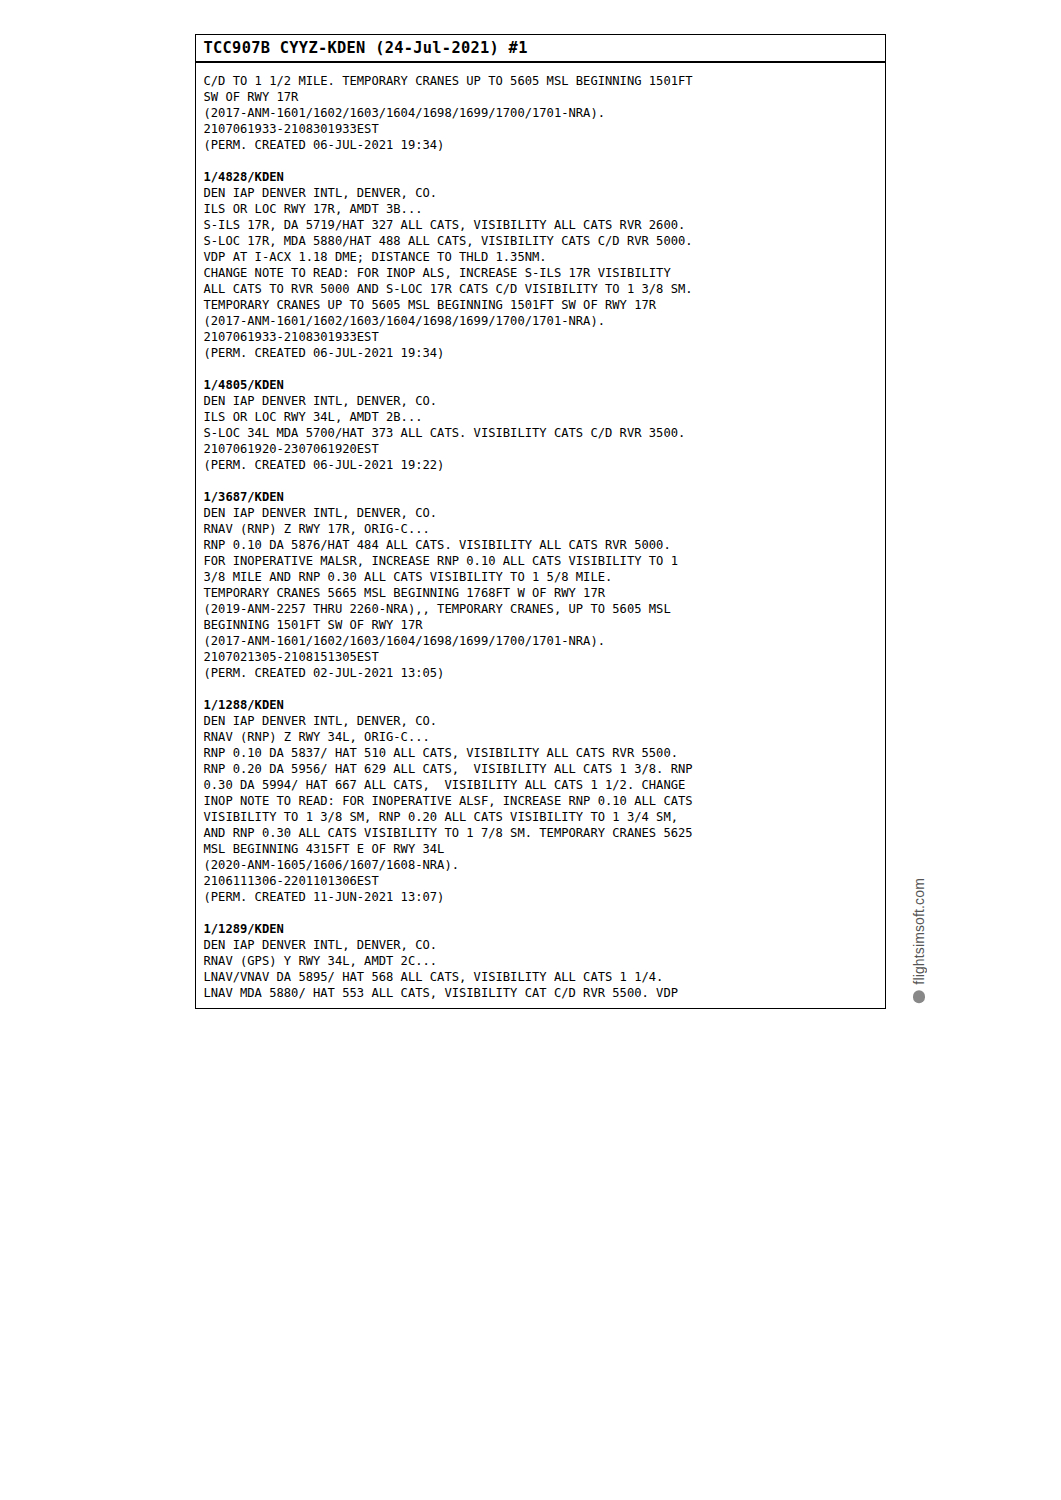TCC907B CYYZ-KDEN (24-Jul-2021) #1
C/D TO 1 1/2 MILE. TEMPORARY CRANES UP TO 5605 MSL BEGINNING 1501FT
SW OF RWY 17R
(2017-ANM-1601/1602/1603/1604/1698/1699/1700/1701-NRA).
2107061933-2108301933EST
(PERM. CREATED 06-JUL-2021 19:34)

1/4828/KDEN
DEN IAP DENVER INTL, DENVER, CO.
ILS OR LOC RWY 17R, AMDT 3B...
S-ILS 17R, DA 5719/HAT 327 ALL CATS, VISIBILITY ALL CATS RVR 2600.
S-LOC 17R, MDA 5880/HAT 488 ALL CATS, VISIBILITY CATS C/D RVR 5000.
VDP AT I-ACX 1.18 DME; DISTANCE TO THLD 1.35NM.
CHANGE NOTE TO READ: FOR INOP ALS, INCREASE S-ILS 17R VISIBILITY
ALL CATS TO RVR 5000 AND S-LOC 17R CATS C/D VISIBILITY TO 1 3/8 SM.
TEMPORARY CRANES UP TO 5605 MSL BEGINNING 1501FT SW OF RWY 17R
(2017-ANM-1601/1602/1603/1604/1698/1699/1700/1701-NRA).
2107061933-2108301933EST
(PERM. CREATED 06-JUL-2021 19:34)

1/4805/KDEN
DEN IAP DENVER INTL, DENVER, CO.
ILS OR LOC RWY 34L, AMDT 2B...
S-LOC 34L MDA 5700/HAT 373 ALL CATS. VISIBILITY CATS C/D RVR 3500.
2107061920-2307061920EST
(PERM. CREATED 06-JUL-2021 19:22)

1/3687/KDEN
DEN IAP DENVER INTL, DENVER, CO.
RNAV (RNP) Z RWY 17R, ORIG-C...
RNP 0.10 DA 5876/HAT 484 ALL CATS. VISIBILITY ALL CATS RVR 5000.
FOR INOPERATIVE MALSR, INCREASE RNP 0.10 ALL CATS VISIBILITY TO 1
3/8 MILE AND RNP 0.30 ALL CATS VISIBILITY TO 1 5/8 MILE.
TEMPORARY CRANES 5665 MSL BEGINNING 1768FT W OF RWY 17R
(2019-ANM-2257 THRU 2260-NRA),, TEMPORARY CRANES, UP TO 5605 MSL
BEGINNING 1501FT SW OF RWY 17R
(2017-ANM-1601/1602/1603/1604/1698/1699/1700/1701-NRA).
2107021305-2108151305EST
(PERM. CREATED 02-JUL-2021 13:05)

1/1288/KDEN
DEN IAP DENVER INTL, DENVER, CO.
RNAV (RNP) Z RWY 34L, ORIG-C...
RNP 0.10 DA 5837/ HAT 510 ALL CATS, VISIBILITY ALL CATS RVR 5500.
RNP 0.20 DA 5956/ HAT 629 ALL CATS,  VISIBILITY ALL CATS 1 3/8. RNP
0.30 DA 5994/ HAT 667 ALL CATS,  VISIBILITY ALL CATS 1 1/2. CHANGE
INOP NOTE TO READ: FOR INOPERATIVE ALSF, INCREASE RNP 0.10 ALL CATS
VISIBILITY TO 1 3/8 SM, RNP 0.20 ALL CATS VISIBILITY TO 1 3/4 SM,
AND RNP 0.30 ALL CATS VISIBILITY TO 1 7/8 SM. TEMPORARY CRANES 5625
MSL BEGINNING 4315FT E OF RWY 34L
(2020-ANM-1605/1606/1607/1608-NRA).
2106111306-2201101306EST
(PERM. CREATED 11-JUN-2021 13:07)

1/1289/KDEN
DEN IAP DENVER INTL, DENVER, CO.
RNAV (GPS) Y RWY 34L, AMDT 2C...
LNAV/VNAV DA 5895/ HAT 568 ALL CATS, VISIBILITY ALL CATS 1 1/4.
LNAV MDA 5880/ HAT 553 ALL CATS, VISIBILITY CAT C/D RVR 5500. VDP
flightsimsoft.com